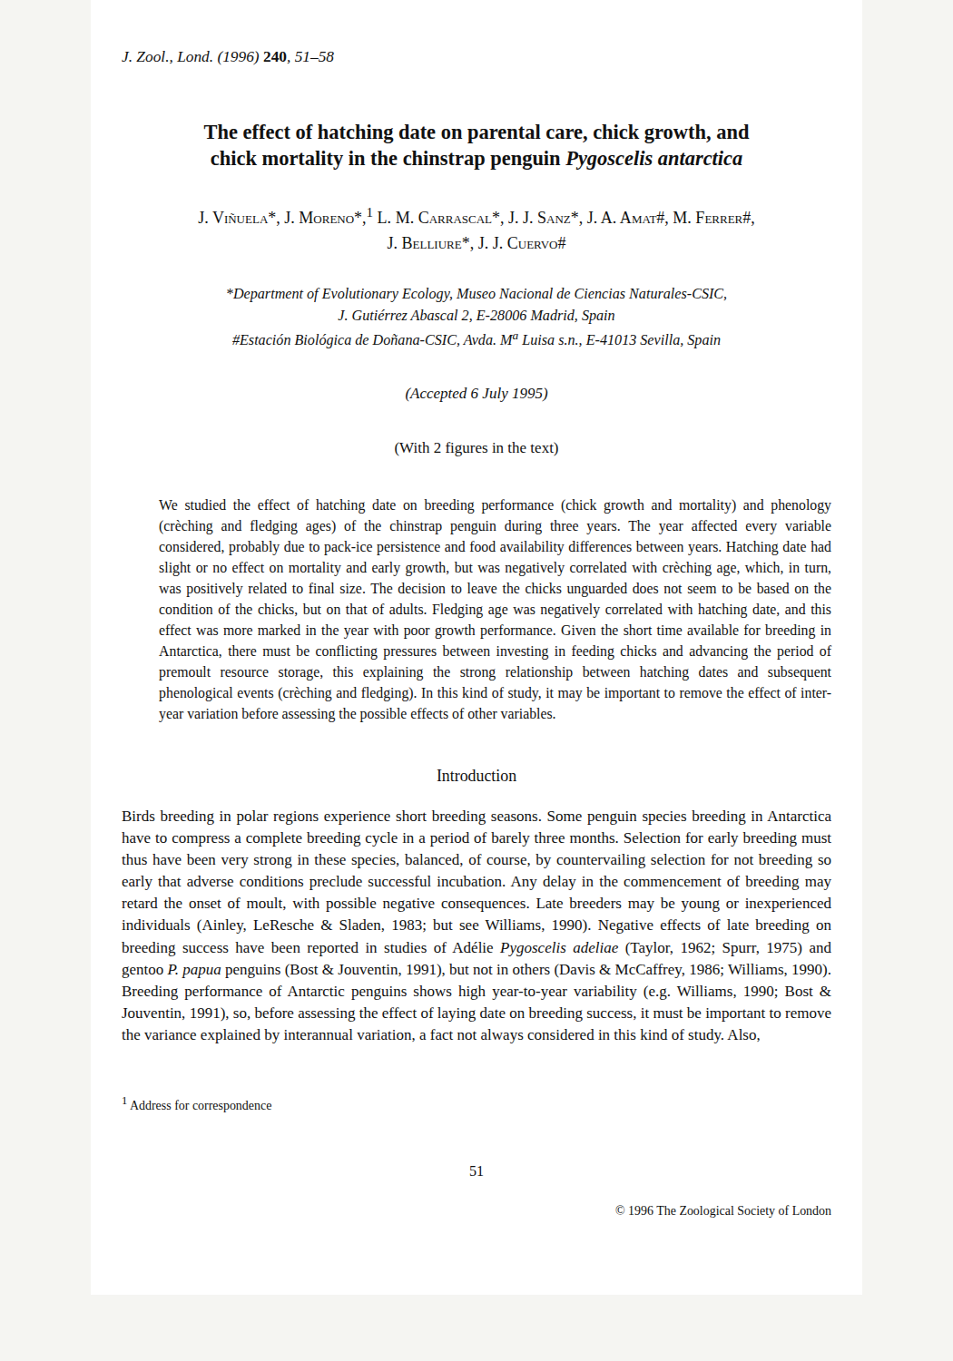J. Zool., Lond. (1996) 240, 51–58
The effect of hatching date on parental care, chick growth, and
chick mortality in the chinstrap penguin Pygoscelis antarctica
J. Viñuela*, J. Moreno*,1 L. M. Carrascal*, J. J. Sanz*, J. A. Amat#, M. Ferrer#,
J. Belliure*, J. J. Cuervo#
*Department of Evolutionary Ecology, Museo Nacional de Ciencias Naturales-CSIC,
J. Gutiérrez Abascal 2, E-28006 Madrid, Spain
#Estación Biológica de Doñana-CSIC, Avda. Ma Luisa s.n., E-41013 Sevilla, Spain
(Accepted 6 July 1995)
(With 2 figures in the text)
We studied the effect of hatching date on breeding performance (chick growth and mortality) and phenology (crèching and fledging ages) of the chinstrap penguin during three years. The year affected every variable considered, probably due to pack-ice persistence and food availability differences between years. Hatching date had slight or no effect on mortality and early growth, but was negatively correlated with crèching age, which, in turn, was positively related to final size. The decision to leave the chicks unguarded does not seem to be based on the condition of the chicks, but on that of adults. Fledging age was negatively correlated with hatching date, and this effect was more marked in the year with poor growth performance. Given the short time available for breeding in Antarctica, there must be conflicting pressures between investing in feeding chicks and advancing the period of premoult resource storage, this explaining the strong relationship between hatching dates and subsequent phenological events (crèching and fledging). In this kind of study, it may be important to remove the effect of inter-year variation before assessing the possible effects of other variables.
Introduction
Birds breeding in polar regions experience short breeding seasons. Some penguin species breeding in Antarctica have to compress a complete breeding cycle in a period of barely three months. Selection for early breeding must thus have been very strong in these species, balanced, of course, by countervailing selection for not breeding so early that adverse conditions preclude successful incubation. Any delay in the commencement of breeding may retard the onset of moult, with possible negative consequences. Late breeders may be young or inexperienced individuals (Ainley, LeResche & Sladen, 1983; but see Williams, 1990). Negative effects of late breeding on breeding success have been reported in studies of Adélie Pygoscelis adeliae (Taylor, 1962; Spurr, 1975) and gentoo P. papua penguins (Bost & Jouventin, 1991), but not in others (Davis & McCaffrey, 1986; Williams, 1990). Breeding performance of Antarctic penguins shows high year-to-year variability (e.g. Williams, 1990; Bost & Jouventin, 1991), so, before assessing the effect of laying date on breeding success, it must be important to remove the variance explained by interannual variation, a fact not always considered in this kind of study. Also,
1 Address for correspondence
51
© 1996 The Zoological Society of London